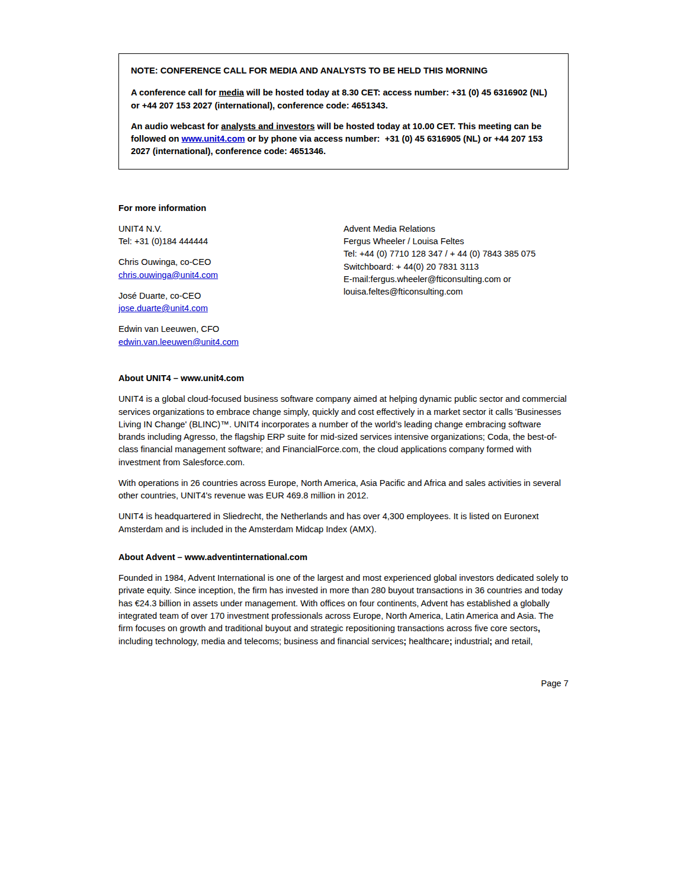NOTE: CONFERENCE CALL FOR MEDIA AND ANALYSTS TO BE HELD THIS MORNING
A conference call for media will be hosted today at 8.30 CET: access number: +31 (0) 45 6316902 (NL) or +44 207 153 2027 (international), conference code: 4651343.
An audio webcast for analysts and investors will be hosted today at 10.00 CET. This meeting can be followed on www.unit4.com or by phone via access number: +31 (0) 45 6316905 (NL) or +44 207 153 2027 (international), conference code: 4651346.
For more information
| UNIT4 N.V. Tel: +31 (0)184 444444 Chris Ouwinga, co-CEO chris.ouwinga@unit4.com José Duarte, co-CEO jose.duarte@unit4.com Edwin van Leeuwen, CFO edwin.van.leeuwen@unit4.com | Advent Media Relations Fergus Wheeler / Louisa Feltes Tel: +44 (0) 7710 128 347 / + 44 (0) 7843 385 075 Switchboard: + 44(0) 20 7831 3113 E-mail:fergus.wheeler@fticonsulting.com or louisa.feltes@fticonsulting.com |
About UNIT4 – www.unit4.com
UNIT4 is a global cloud-focused business software company aimed at helping dynamic public sector and commercial services organizations to embrace change simply, quickly and cost effectively in a market sector it calls 'Businesses Living IN Change' (BLINC)™. UNIT4 incorporates a number of the world’s leading change embracing software brands including Agresso, the flagship ERP suite for mid-sized services intensive organizations; Coda, the best-of-class financial management software; and FinancialForce.com, the cloud applications company formed with investment from Salesforce.com.
With operations in 26 countries across Europe, North America, Asia Pacific and Africa and sales activities in several other countries, UNIT4's revenue was EUR 469.8 million in 2012.
UNIT4 is headquartered in Sliedrecht, the Netherlands and has over 4,300 employees. It is listed on Euronext Amsterdam and is included in the Amsterdam Midcap Index (AMX).
About Advent – www.adventinternational.com
Founded in 1984, Advent International is one of the largest and most experienced global investors dedicated solely to private equity. Since inception, the firm has invested in more than 280 buyout transactions in 36 countries and today has €24.3 billion in assets under management. With offices on four continents, Advent has established a globally integrated team of over 170 investment professionals across Europe, North America, Latin America and Asia. The firm focuses on growth and traditional buyout and strategic repositioning transactions across five core sectors, including technology, media and telecoms; business and financial services; healthcare; industrial; and retail,
Page 7